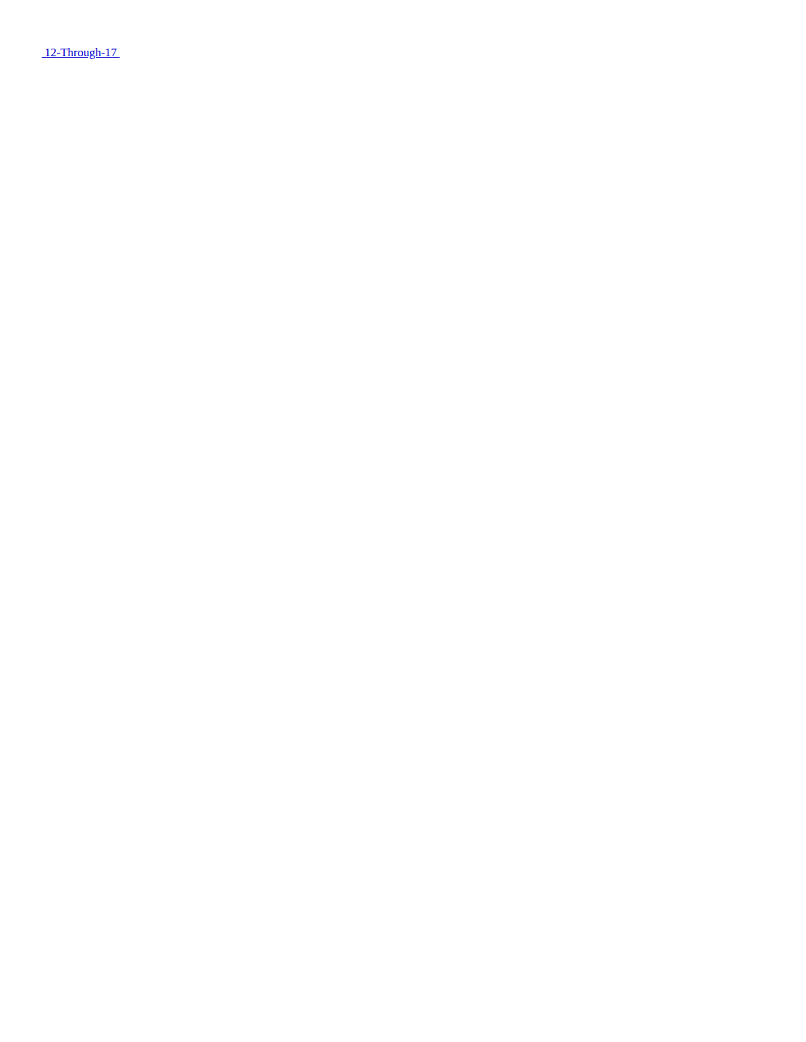12-Through-17